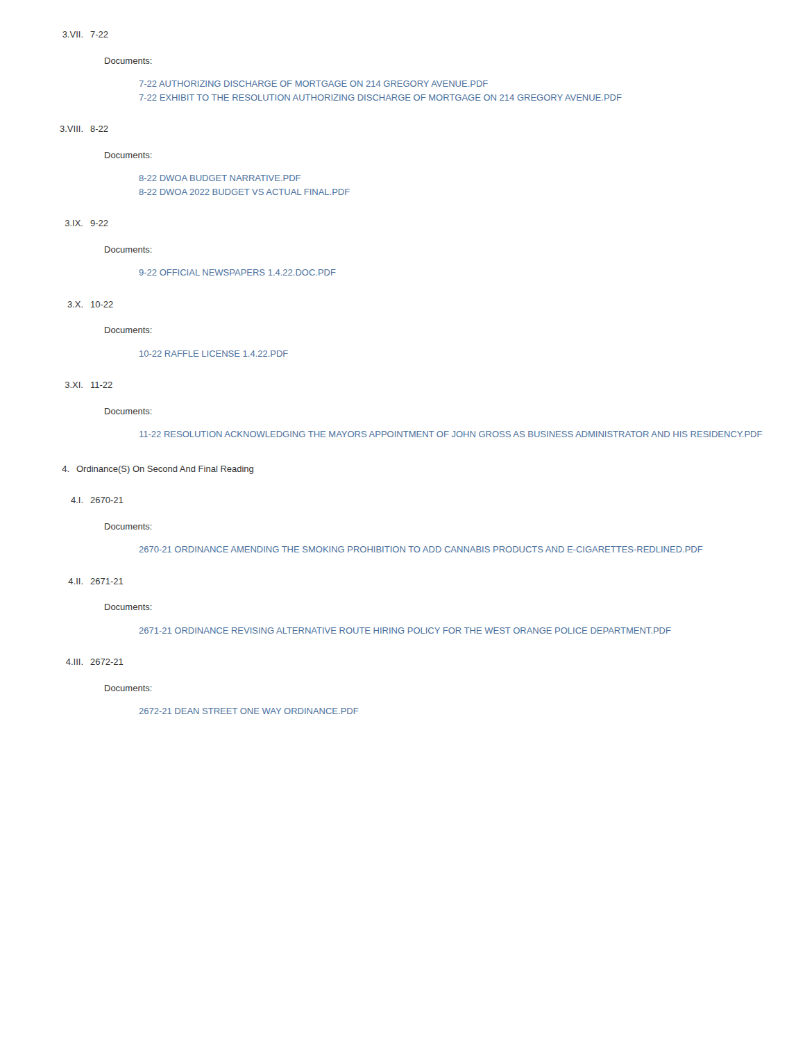3.VII. 7-22
Documents:
7-22 AUTHORIZING DISCHARGE OF MORTGAGE ON 214 GREGORY AVENUE.PDF 7-22 EXHIBIT TO THE RESOLUTION AUTHORIZING DISCHARGE OF MORTGAGE ON 214 GREGORY AVENUE.PDF
3.VIII. 8-22
Documents:
8-22 DWOA BUDGET NARRATIVE.PDF 8-22 DWOA 2022 BUDGET VS ACTUAL FINAL.PDF
3.IX. 9-22
Documents:
9-22 OFFICIAL NEWSPAPERS 1.4.22.DOC.PDF
3.X. 10-22
Documents:
10-22 RAFFLE LICENSE 1.4.22.PDF
3.XI. 11-22
Documents:
11-22 RESOLUTION ACKNOWLEDGING THE MAYORS APPOINTMENT OF JOHN GROSS AS BUSINESS ADMINISTRATOR AND HIS RESIDENCY.PDF
4. Ordinance(S) On Second And Final Reading
4.I. 2670-21
Documents:
2670-21 ORDINANCE AMENDING THE SMOKING PROHIBITION TO ADD CANNABIS PRODUCTS AND E-CIGARETTES-REDLINED.PDF
4.II. 2671-21
Documents:
2671-21 ORDINANCE REVISING ALTERNATIVE ROUTE HIRING POLICY FOR THE WEST ORANGE POLICE DEPARTMENT.PDF
4.III. 2672-21
Documents:
2672-21 DEAN STREET ONE WAY ORDINANCE.PDF